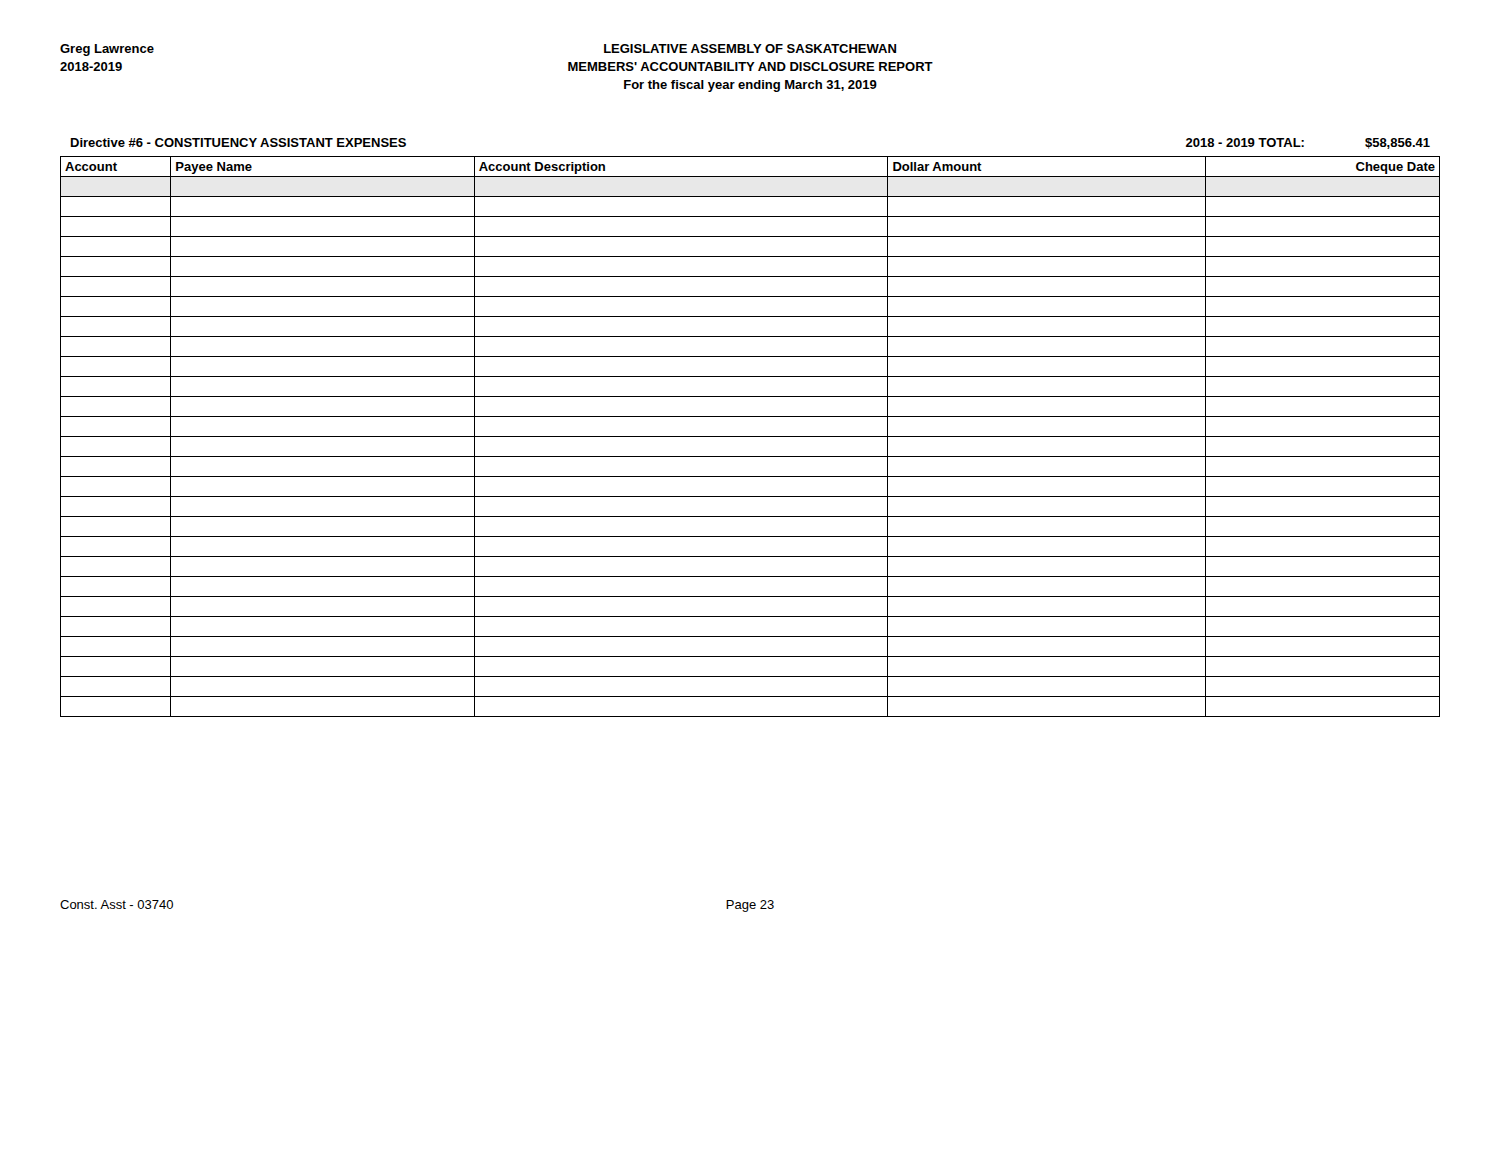Greg Lawrence
2018-2019
LEGISLATIVE ASSEMBLY OF SASKATCHEWAN
MEMBERS' ACCOUNTABILITY AND DISCLOSURE REPORT
For the fiscal year ending March 31, 2019
Directive #6 - CONSTITUENCY ASSISTANT EXPENSES
2018 - 2019 TOTAL:$58,856.41
| Account | Payee Name | Account Description | Dollar Amount | Cheque Date |
| --- | --- | --- | --- | --- |
Const. Asst - 03740
Page 23